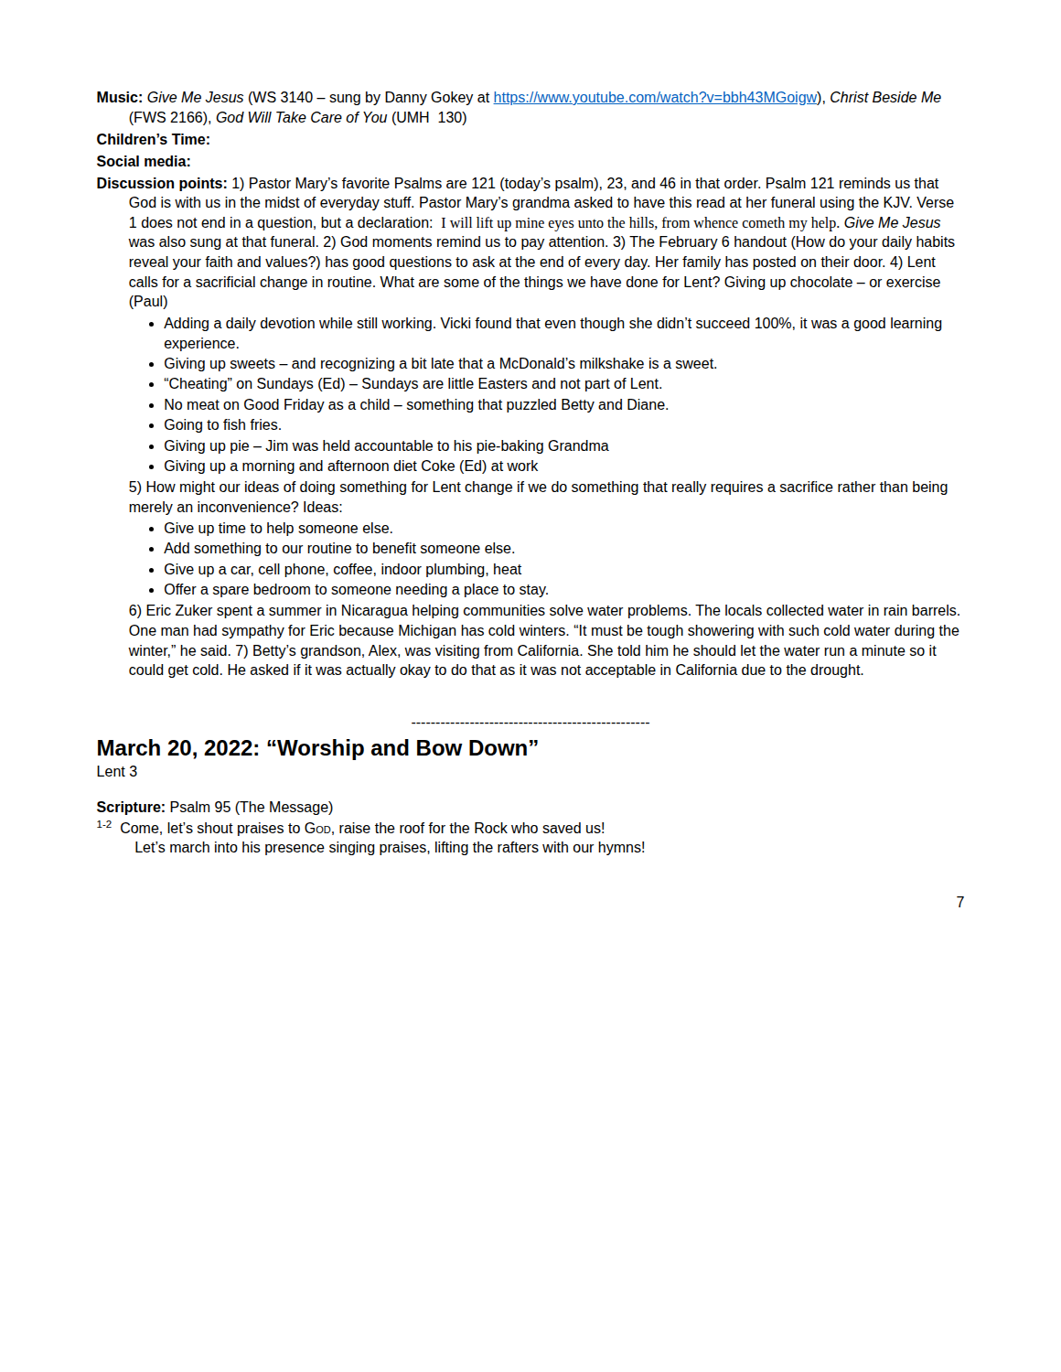Music: Give Me Jesus (WS 3140 – sung by Danny Gokey at https://www.youtube.com/watch?v=bbh43MGoigw), Christ Beside Me (FWS 2166), God Will Take Care of You (UMH 130)
Children’s Time:
Social media:
Discussion points: 1) Pastor Mary’s favorite Psalms are 121 (today’s psalm), 23, and 46 in that order. Psalm 121 reminds us that God is with us in the midst of everyday stuff. Pastor Mary’s grandma asked to have this read at her funeral using the KJV. Verse 1 does not end in a question, but a declaration: I will lift up mine eyes unto the hills, from whence cometh my help. Give Me Jesus was also sung at that funeral. 2) God moments remind us to pay attention. 3) The February 6 handout (How do your daily habits reveal your faith and values?) has good questions to ask at the end of every day. Her family has posted on their door. 4) Lent calls for a sacrificial change in routine. What are some of the things we have done for Lent? Giving up chocolate – or exercise (Paul)
Adding a daily devotion while still working. Vicki found that even though she didn’t succeed 100%, it was a good learning experience.
Giving up sweets – and recognizing a bit late that a McDonald’s milkshake is a sweet.
“Cheating” on Sundays (Ed) – Sundays are little Easters and not part of Lent.
No meat on Good Friday as a child – something that puzzled Betty and Diane.
Going to fish fries.
Giving up pie – Jim was held accountable to his pie-baking Grandma
Giving up a morning and afternoon diet Coke (Ed) at work
5) How might our ideas of doing something for Lent change if we do something that really requires a sacrifice rather than being merely an inconvenience? Ideas:
Give up time to help someone else.
Add something to our routine to benefit someone else.
Give up a car, cell phone, coffee, indoor plumbing, heat
Offer a spare bedroom to someone needing a place to stay.
6) Eric Zuker spent a summer in Nicaragua helping communities solve water problems. The locals collected water in rain barrels. One man had sympathy for Eric because Michigan has cold winters. “It must be tough showering with such cold water during the winter,” he said. 7) Betty’s grandson, Alex, was visiting from California. She told him he should let the water run a minute so it could get cold. He asked if it was actually okay to do that as it was not acceptable in California due to the drought.
-------------------------------------------------
March 20, 2022: “Worship and Bow Down”
Lent 3
Scripture: Psalm 95 (The Message)
1-2 Come, let’s shout praises to God, raise the roof for the Rock who saved us!
Let’s march into his presence singing praises, lifting the rafters with our hymns!
7